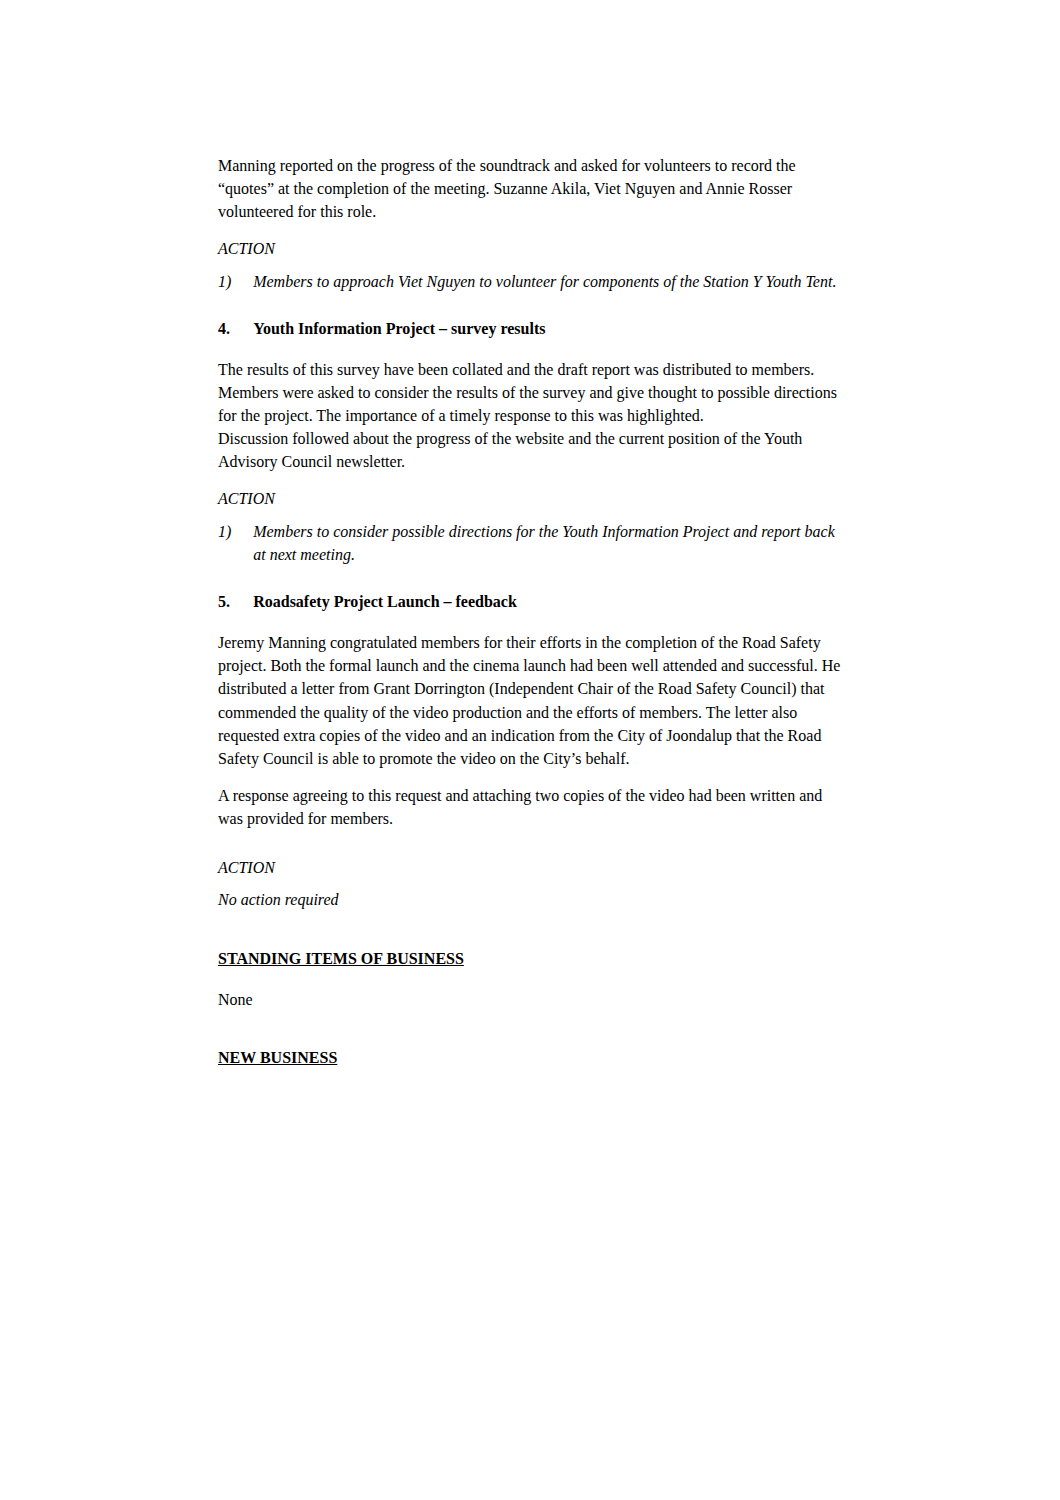Manning reported on the progress of the soundtrack and asked for volunteers to record the “quotes” at the completion of the meeting. Suzanne Akila, Viet Nguyen and Annie Rosser volunteered for this role.
ACTION
1) Members to approach Viet Nguyen to volunteer for components of the Station Y Youth Tent.
4. Youth Information Project – survey results
The results of this survey have been collated and the draft report was distributed to members. Members were asked to consider the results of the survey and give thought to possible directions for the project. The importance of a timely response to this was highlighted.
Discussion followed about the progress of the website and the current position of the Youth Advisory Council newsletter.
ACTION
1) Members to consider possible directions for the Youth Information Project and report back at next meeting.
5. Roadsafety Project Launch – feedback
Jeremy Manning congratulated members for their efforts in the completion of the Road Safety project. Both the formal launch and the cinema launch had been well attended and successful. He distributed a letter from Grant Dorrington (Independent Chair of the Road Safety Council) that commended the quality of the video production and the efforts of members. The letter also requested extra copies of the video and an indication from the City of Joondalup that the Road Safety Council is able to promote the video on the City’s behalf.
A response agreeing to this request and attaching two copies of the video had been written and was provided for members.
ACTION
No action required
STANDING ITEMS OF BUSINESS
None
NEW BUSINESS